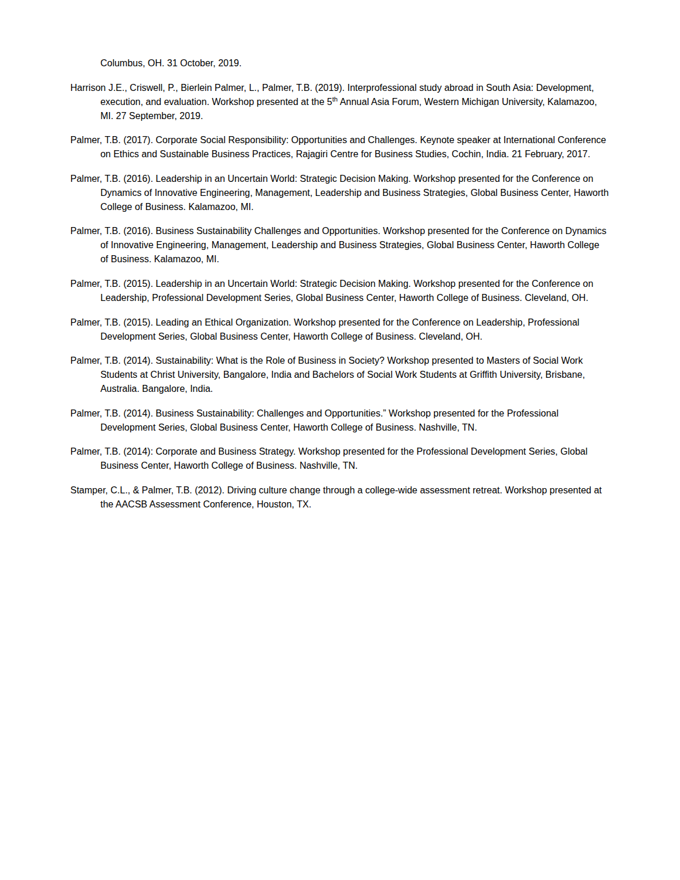Columbus, OH. 31 October, 2019.
Harrison J.E., Criswell, P., Bierlein Palmer, L., Palmer, T.B. (2019). Interprofessional study abroad in South Asia: Development, execution, and evaluation. Workshop presented at the 5th Annual Asia Forum, Western Michigan University, Kalamazoo, MI. 27 September, 2019.
Palmer, T.B. (2017). Corporate Social Responsibility: Opportunities and Challenges. Keynote speaker at International Conference on Ethics and Sustainable Business Practices, Rajagiri Centre for Business Studies, Cochin, India. 21 February, 2017.
Palmer, T.B. (2016). Leadership in an Uncertain World: Strategic Decision Making. Workshop presented for the Conference on Dynamics of Innovative Engineering, Management, Leadership and Business Strategies, Global Business Center, Haworth College of Business. Kalamazoo, MI.
Palmer, T.B. (2016). Business Sustainability Challenges and Opportunities. Workshop presented for the Conference on Dynamics of Innovative Engineering, Management, Leadership and Business Strategies, Global Business Center, Haworth College of Business. Kalamazoo, MI.
Palmer, T.B. (2015). Leadership in an Uncertain World: Strategic Decision Making. Workshop presented for the Conference on Leadership, Professional Development Series, Global Business Center, Haworth College of Business. Cleveland, OH.
Palmer, T.B. (2015). Leading an Ethical Organization. Workshop presented for the Conference on Leadership, Professional Development Series, Global Business Center, Haworth College of Business. Cleveland, OH.
Palmer, T.B. (2014). Sustainability: What is the Role of Business in Society? Workshop presented to Masters of Social Work Students at Christ University, Bangalore, India and Bachelors of Social Work Students at Griffith University, Brisbane, Australia. Bangalore, India.
Palmer, T.B. (2014). Business Sustainability: Challenges and Opportunities.” Workshop presented for the Professional Development Series, Global Business Center, Haworth College of Business. Nashville, TN.
Palmer, T.B. (2014): Corporate and Business Strategy. Workshop presented for the Professional Development Series, Global Business Center, Haworth College of Business. Nashville, TN.
Stamper, C.L., & Palmer, T.B. (2012). Driving culture change through a college-wide assessment retreat. Workshop presented at the AACSB Assessment Conference, Houston, TX.